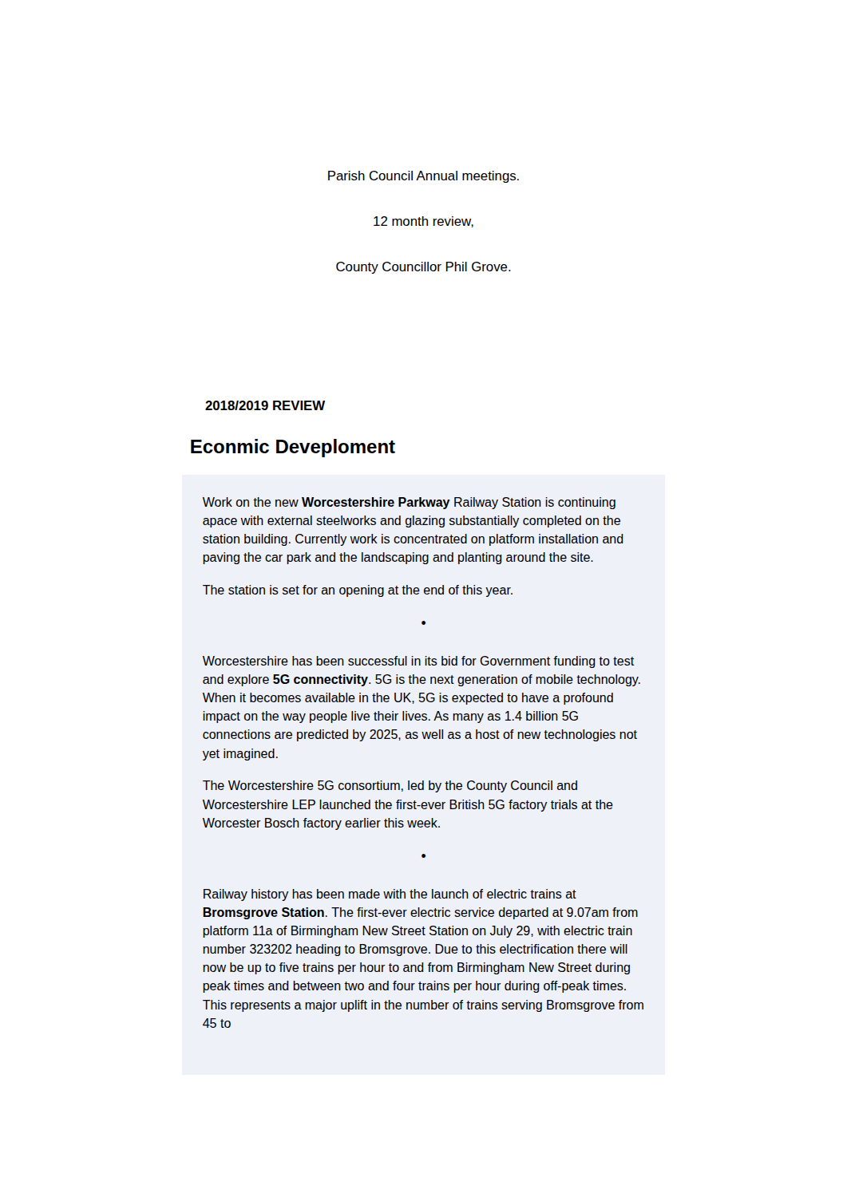Parish Council Annual meetings.
12 month review,
County Councillor Phil Grove.
2018/2019 REVIEW
Econmic Deveploment
Work on the new Worcestershire Parkway Railway Station is continuing apace with external steelworks and glazing substantially completed on the station building. Currently work is concentrated on platform installation and paving the car park and the landscaping and planting around the site.
The station is set for an opening at the end of this year.
•
Worcestershire has been successful in its bid for Government funding to test and explore 5G connectivity. 5G is the next generation of mobile technology. When it becomes available in the UK, 5G is expected to have a profound impact on the way people live their lives. As many as 1.4 billion 5G connections are predicted by 2025, as well as a host of new technologies not yet imagined.
The Worcestershire 5G consortium, led by the County Council and Worcestershire LEP launched the first-ever British 5G factory trials at the Worcester Bosch factory earlier this week.
•
Railway history has been made with the launch of electric trains at Bromsgrove Station. The first-ever electric service departed at 9.07am from platform 11a of Birmingham New Street Station on July 29, with electric train number 323202 heading to Bromsgrove. Due to this electrification there will now be up to five trains per hour to and from Birmingham New Street during peak times and between two and four trains per hour during off-peak times. This represents a major uplift in the number of trains serving Bromsgrove from 45 to